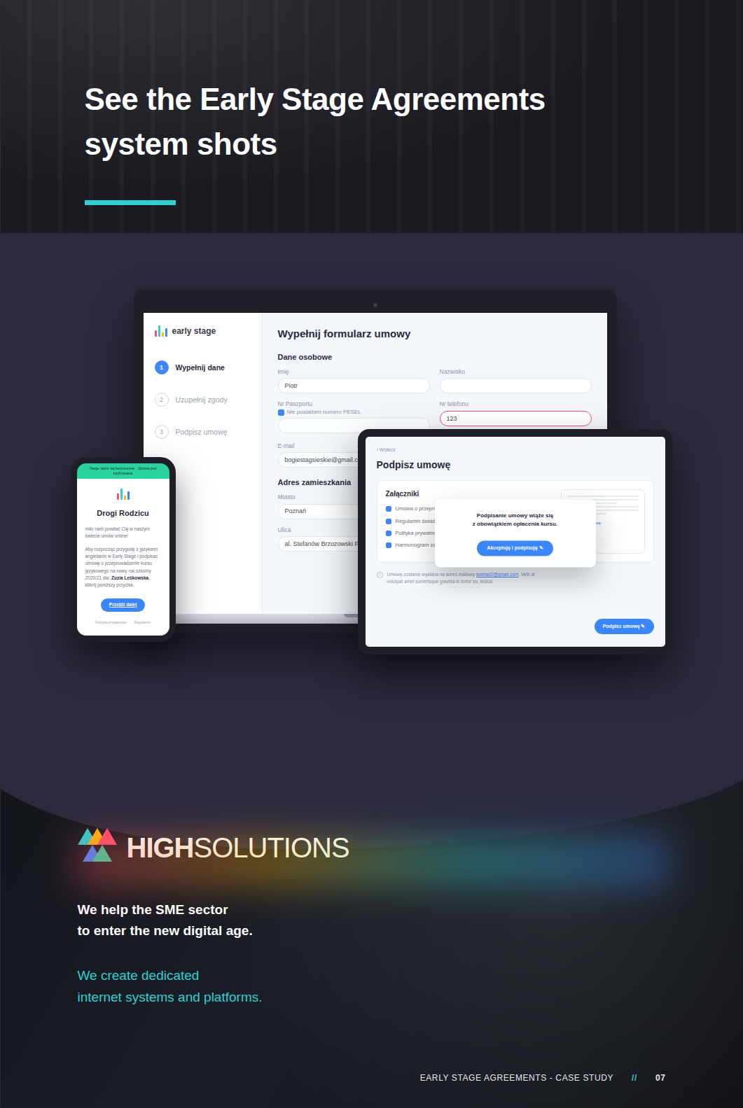See the Early Stage Agreements
system shots
early stage
1 Wypełnij dane
2 Uzupełnij zgody
3 Podpisz umowę
Wypełnij formularz umowy
Dane osobowe
Imię
Piotr
Nazwisko
Nr Paszportu Nie posiadam numeru PESEL
Nr telefonu
123
Justo at accumsan tempor mattis lacinia.
E-mail
bogiestagsieskie@gmail.com
Adres zamieszkania
Miasto
Poznań
Ulica
al. Stefanów Brzozowski Pionowy
Twoje dane są bezpieczne · Strona jest szyfrowana
Drogi Rodzicu
miło nam powitać Cię w naszym świecie umów online!
Aby rozpocząć przygodę z językiem angielskim w Early Stage i podpisać umowę o przeprowadzenie kursu językowego na nowy rok szkolny 2020/21 dla: Zuzia Leśkowska, kliknij poniższy przycisk.
Przejdź dalej
Polityka prywatności Regulamin
‹ Wstecz
Podpisz umowę
Załączniki
Umowa o przeprowadzenie kursu
Regulamin świadczenia usług
Polityka prywatności
Harmonogram zajęć
📄 Otwórz umowę
i Umowę zostanie wysłana na adres mailowy bolmail2@gmail.com. Velit at volutpat amet scelerisque gravida in tortor eu, lectus.
Podpisz umowę ✎
Podpisanie umowy wiąże się
z obowiązkiem opłacenia kursu.
Akceptuję i podpisuję ✎
HIGHSOLUTIONS
We help the SME sector
to enter the new digital age.
We create dedicated
internet systems and platforms.
EARLY STAGE AGREEMENTS - CASE STUDY // 07